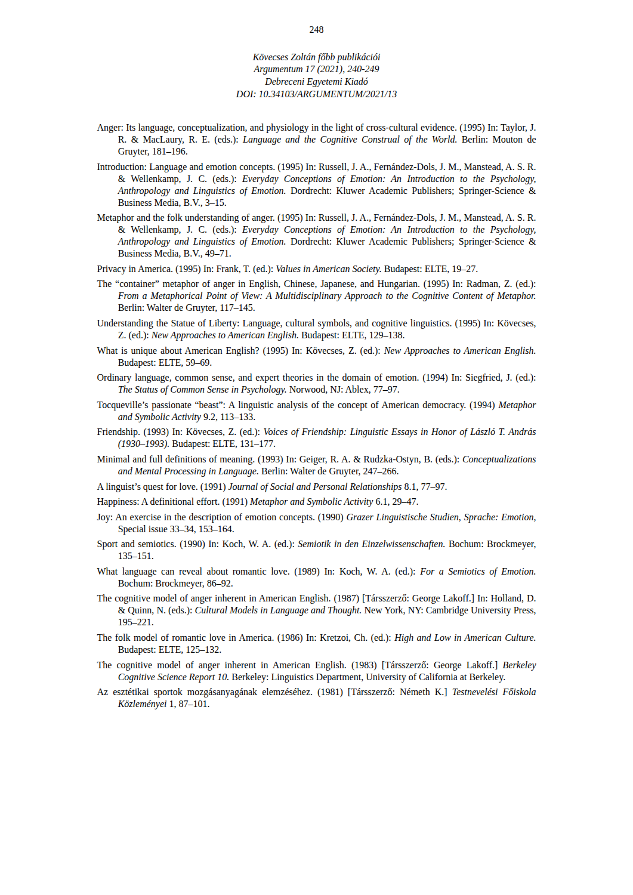248
Kövecses Zoltán főbb publikációi
Argumentum 17 (2021), 240-249
Debreceni Egyetemi Kiadó
DOI: 10.34103/ARGUMENTUM/2021/13
Anger: Its language, conceptualization, and physiology in the light of cross-cultural evidence. (1995) In: Taylor, J. R. & MacLaury, R. E. (eds.): Language and the Cognitive Construal of the World. Berlin: Mouton de Gruyter, 181–196.
Introduction: Language and emotion concepts. (1995) In: Russell, J. A., Fernández-Dols, J. M., Manstead, A. S. R. & Wellenkamp, J. C. (eds.): Everyday Conceptions of Emotion: An Introduction to the Psychology, Anthropology and Linguistics of Emotion. Dordrecht: Kluwer Academic Publishers; Springer-Science & Business Media, B.V., 3–15.
Metaphor and the folk understanding of anger. (1995) In: Russell, J. A., Fernández-Dols, J. M., Manstead, A. S. R. & Wellenkamp, J. C. (eds.): Everyday Conceptions of Emotion: An Introduction to the Psychology, Anthropology and Linguistics of Emotion. Dordrecht: Kluwer Academic Publishers; Springer-Science & Business Media, B.V., 49–71.
Privacy in America. (1995) In: Frank, T. (ed.): Values in American Society. Budapest: ELTE, 19–27.
The “container” metaphor of anger in English, Chinese, Japanese, and Hungarian. (1995) In: Radman, Z. (ed.): From a Metaphorical Point of View: A Multidisciplinary Approach to the Cognitive Content of Metaphor. Berlin: Walter de Gruyter, 117–145.
Understanding the Statue of Liberty: Language, cultural symbols, and cognitive linguistics. (1995) In: Kövecses, Z. (ed.): New Approaches to American English. Budapest: ELTE, 129–138.
What is unique about American English? (1995) In: Kövecses, Z. (ed.): New Approaches to American English. Budapest: ELTE, 59–69.
Ordinary language, common sense, and expert theories in the domain of emotion. (1994) In: Siegfried, J. (ed.): The Status of Common Sense in Psychology. Norwood, NJ: Ablex, 77–97.
Tocqueville’s passionate “beast”: A linguistic analysis of the concept of American democracy. (1994) Metaphor and Symbolic Activity 9.2, 113–133.
Friendship. (1993) In: Kövecses, Z. (ed.): Voices of Friendship: Linguistic Essays in Honor of László T. András (1930–1993). Budapest: ELTE, 131–177.
Minimal and full definitions of meaning. (1993) In: Geiger, R. A. & Rudzka-Ostyn, B. (eds.): Conceptualizations and Mental Processing in Language. Berlin: Walter de Gruyter, 247–266.
A linguist’s quest for love. (1991) Journal of Social and Personal Relationships 8.1, 77–97.
Happiness: A definitional effort. (1991) Metaphor and Symbolic Activity 6.1, 29–47.
Joy: An exercise in the description of emotion concepts. (1990) Grazer Linguistische Studien, Sprache: Emotion, Special issue 33–34, 153–164.
Sport and semiotics. (1990) In: Koch, W. A. (ed.): Semiotik in den Einzelwissenschaften. Bochum: Brockmeyer, 135–151.
What language can reveal about romantic love. (1989) In: Koch, W. A. (ed.): For a Semiotics of Emotion. Bochum: Brockmeyer, 86–92.
The cognitive model of anger inherent in American English. (1987) [Társszerző: George Lakoff.] In: Holland, D. & Quinn, N. (eds.): Cultural Models in Language and Thought. New York, NY: Cambridge University Press, 195–221.
The folk model of romantic love in America. (1986) In: Kretzoi, Ch. (ed.): High and Low in American Culture. Budapest: ELTE, 125–132.
The cognitive model of anger inherent in American English. (1983) [Társszerző: George Lakoff.] Berkeley Cognitive Science Report 10. Berkeley: Linguistics Department, University of California at Berkeley.
Az esztétikai sportok mozgásanyagának elemzéséhez. (1981) [Társszerző: Németh K.] Testnevelési Főiskola Közleményei 1, 87–101.